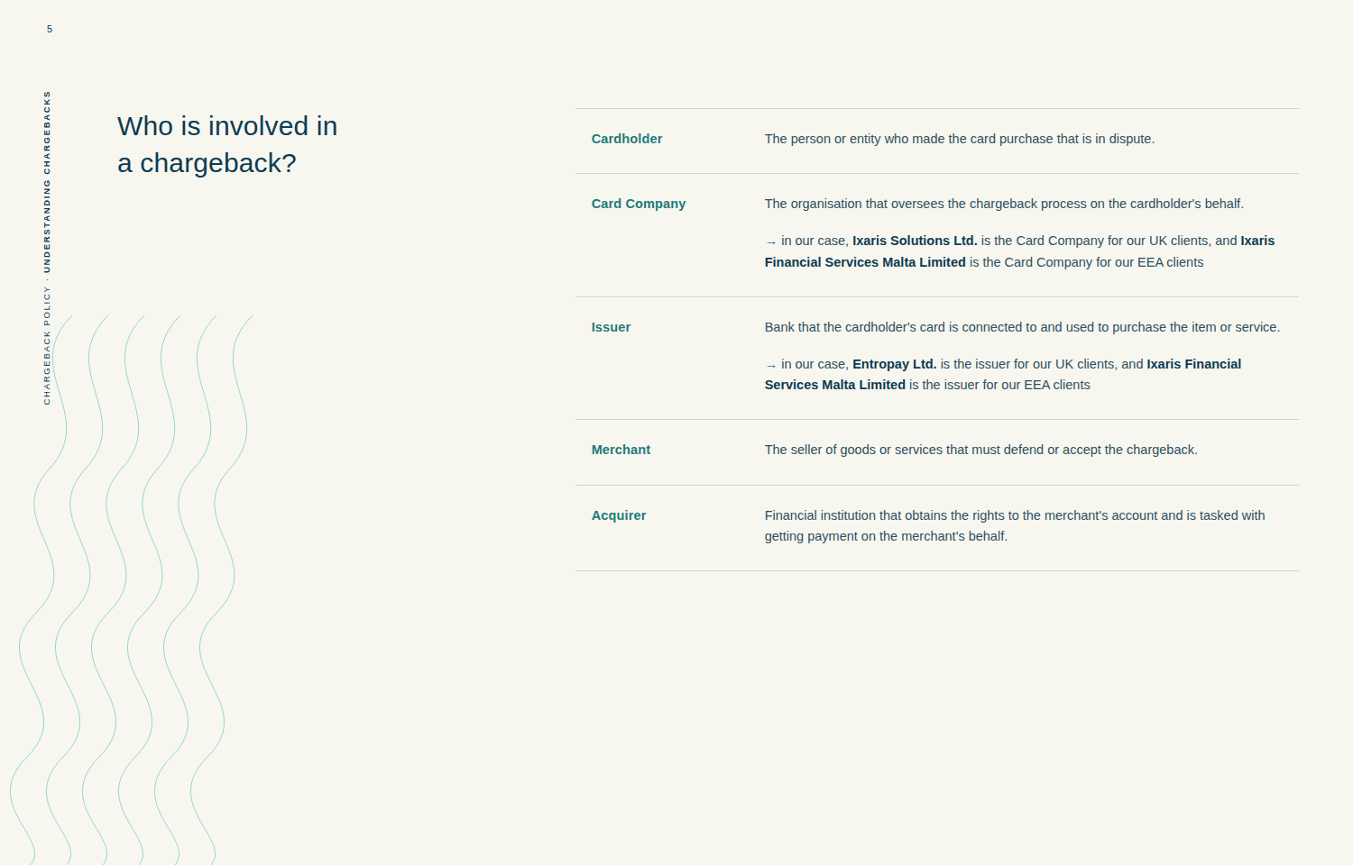5
CHARGEBACK POLICY · UNDERSTANDING CHARGEBACKS
Who is involved in
a chargeback?
| Cardholder | The person or entity who made the card purchase that is in dispute. |
| Card Company | The organisation that oversees the chargeback process on the cardholder's behalf. → in our case, Ixaris Solutions Ltd. is the Card Company for our UK clients, and Ixaris Financial Services Malta Limited is the Card Company for our EEA clients |
| Issuer | Bank that the cardholder's card is connected to and used to purchase the item or service. → in our case, Entropay Ltd. is the issuer for our UK clients, and Ixaris Financial Services Malta Limited is the issuer for our EEA clients |
| Merchant | The seller of goods or services that must defend or accept the chargeback. |
| Acquirer | Financial institution that obtains the rights to the merchant's account and is tasked with getting payment on the merchant's behalf. |